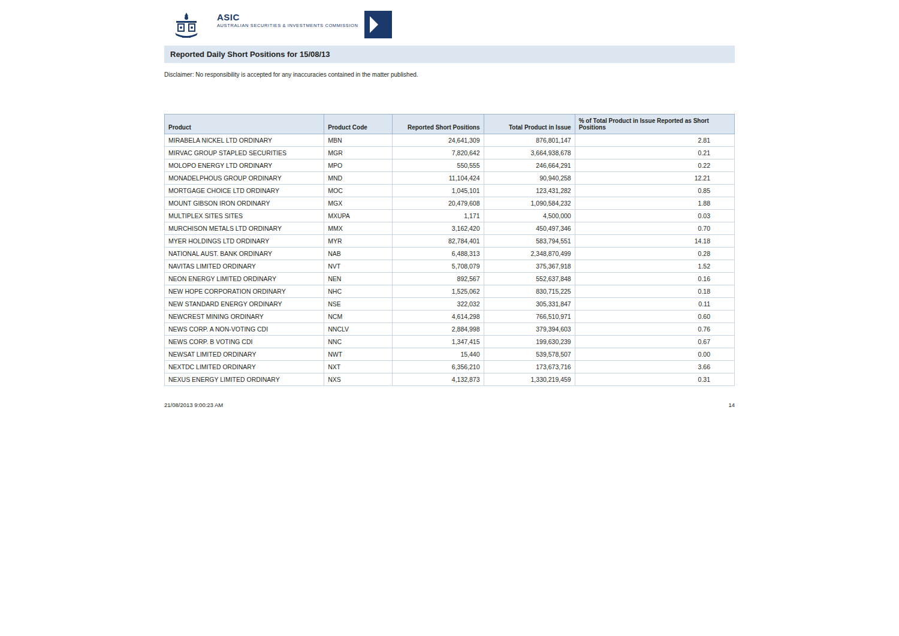ASIC
Australian Securities & Investments Commission
Reported Daily Short Positions for 15/08/13
Disclaimer: No responsibility is accepted for any inaccuracies contained in the matter published.
| Product | Product Code | Reported Short Positions | Total Product in Issue | % of Total Product in Issue Reported as Short Positions |
| --- | --- | --- | --- | --- |
| MIRABELA NICKEL LTD ORDINARY | MBN | 24,641,309 | 876,801,147 | 2.81 |
| MIRVAC GROUP STAPLED SECURITIES | MGR | 7,820,642 | 3,664,938,678 | 0.21 |
| MOLOPO ENERGY LTD ORDINARY | MPO | 550,555 | 246,664,291 | 0.22 |
| MONADELPHOUS GROUP ORDINARY | MND | 11,104,424 | 90,940,258 | 12.21 |
| MORTGAGE CHOICE LTD ORDINARY | MOC | 1,045,101 | 123,431,282 | 0.85 |
| MOUNT GIBSON IRON ORDINARY | MGX | 20,479,608 | 1,090,584,232 | 1.88 |
| MULTIPLEX SITES SITES | MXUPA | 1,171 | 4,500,000 | 0.03 |
| MURCHISON METALS LTD ORDINARY | MMX | 3,162,420 | 450,497,346 | 0.70 |
| MYER HOLDINGS LTD ORDINARY | MYR | 82,784,401 | 583,794,551 | 14.18 |
| NATIONAL AUST. BANK ORDINARY | NAB | 6,488,313 | 2,348,870,499 | 0.28 |
| NAVITAS LIMITED ORDINARY | NVT | 5,708,079 | 375,367,918 | 1.52 |
| NEON ENERGY LIMITED ORDINARY | NEN | 892,567 | 552,637,848 | 0.16 |
| NEW HOPE CORPORATION ORDINARY | NHC | 1,525,062 | 830,715,225 | 0.18 |
| NEW STANDARD ENERGY ORDINARY | NSE | 322,032 | 305,331,847 | 0.11 |
| NEWCREST MINING ORDINARY | NCM | 4,614,298 | 766,510,971 | 0.60 |
| NEWS CORP. A NON-VOTING CDI | NNCLV | 2,884,998 | 379,394,603 | 0.76 |
| NEWS CORP. B VOTING CDI | NNC | 1,347,415 | 199,630,239 | 0.67 |
| NEWSAT LIMITED ORDINARY | NWT | 15,440 | 539,578,507 | 0.00 |
| NEXTDC LIMITED ORDINARY | NXT | 6,356,210 | 173,673,716 | 3.66 |
| NEXUS ENERGY LIMITED ORDINARY | NXS | 4,132,873 | 1,330,219,459 | 0.31 |
21/08/2013 9:00:23 AM 14